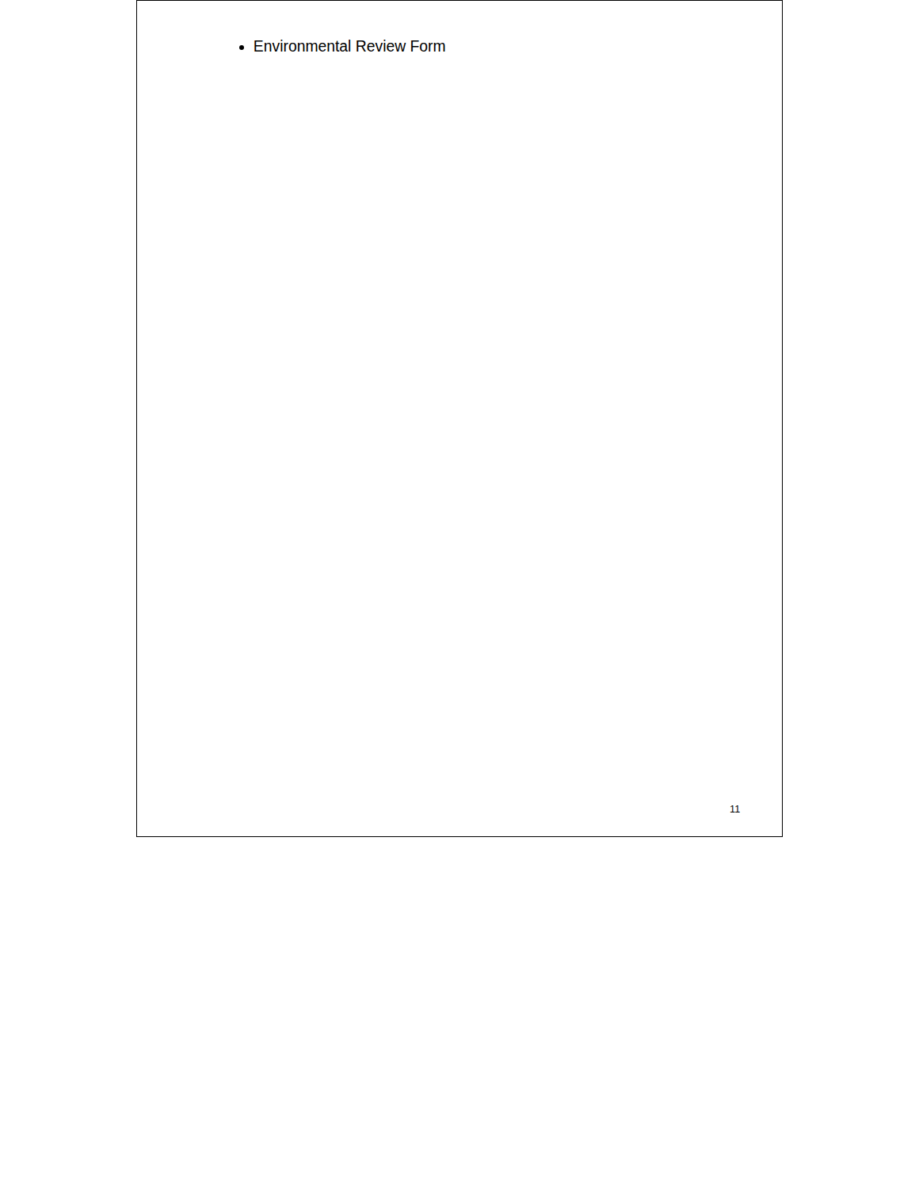Environmental Review Form
11